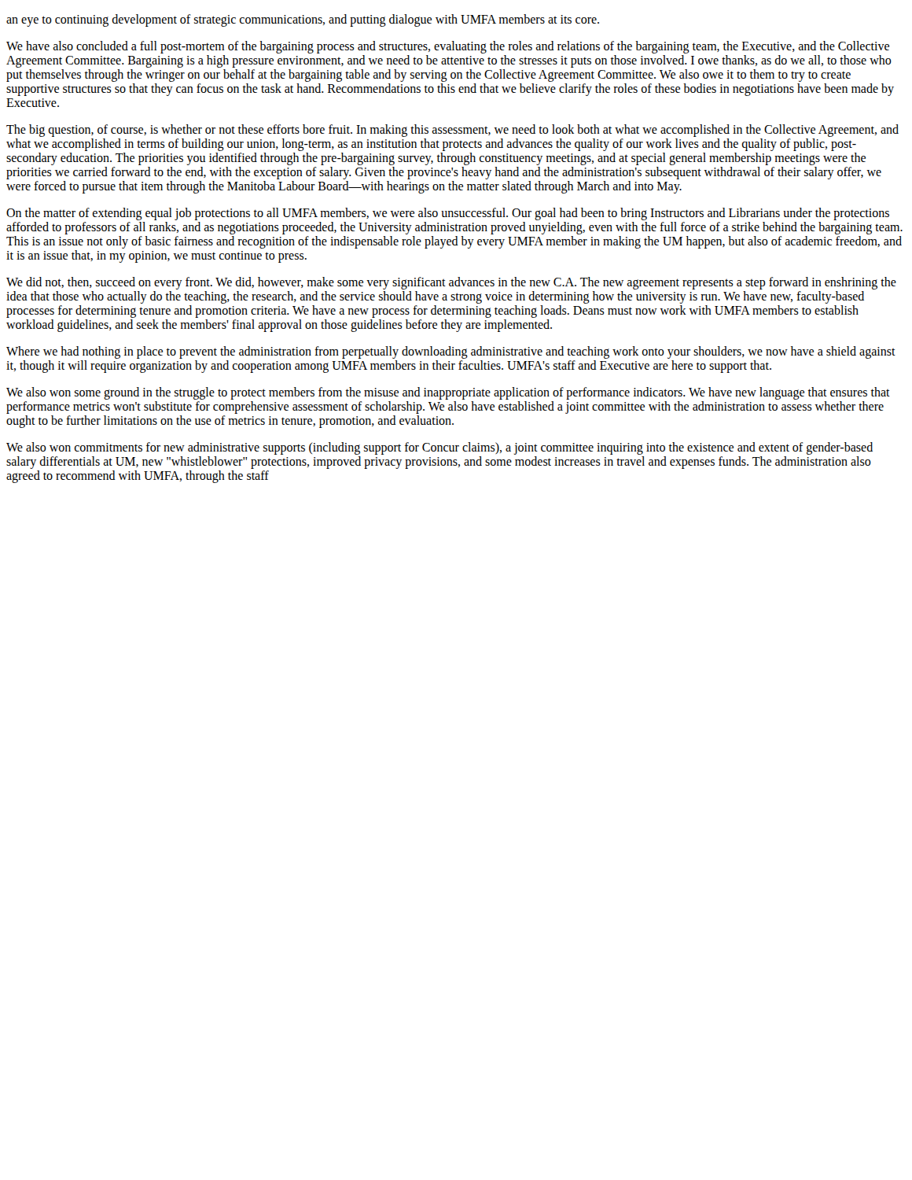an eye to continuing development of strategic communications, and putting dialogue with UMFA members at its core.
We have also concluded a full post-mortem of the bargaining process and structures, evaluating the roles and relations of the bargaining team, the Executive, and the Collective Agreement Committee. Bargaining is a high pressure environment, and we need to be attentive to the stresses it puts on those involved. I owe thanks, as do we all, to those who put themselves through the wringer on our behalf at the bargaining table and by serving on the Collective Agreement Committee. We also owe it to them to try to create supportive structures so that they can focus on the task at hand. Recommendations to this end that we believe clarify the roles of these bodies in negotiations have been made by Executive.
The big question, of course, is whether or not these efforts bore fruit. In making this assessment, we need to look both at what we accomplished in the Collective Agreement, and what we accomplished in terms of building our union, long-term, as an institution that protects and advances the quality of our work lives and the quality of public, post-secondary education. The priorities you identified through the pre-bargaining survey, through constituency meetings, and at special general membership meetings were the priorities we carried forward to the end, with the exception of salary. Given the province's heavy hand and the administration's subsequent withdrawal of their salary offer, we were forced to pursue that item through the Manitoba Labour Board—with hearings on the matter slated through March and into May.
On the matter of extending equal job protections to all UMFA members, we were also unsuccessful. Our goal had been to bring Instructors and Librarians under the protections afforded to professors of all ranks, and as negotiations proceeded, the University administration proved unyielding, even with the full force of a strike behind the bargaining team. This is an issue not only of basic fairness and recognition of the indispensable role played by every UMFA member in making the UM happen, but also of academic freedom, and it is an issue that, in my opinion, we must continue to press.
We did not, then, succeed on every front. We did, however, make some very significant advances in the new C.A. The new agreement represents a step forward in enshrining the idea that those who actually do the teaching, the research, and the service should have a strong voice in determining how the university is run. We have new, faculty-based processes for determining tenure and promotion criteria. We have a new process for determining teaching loads. Deans must now work with UMFA members to establish workload guidelines, and seek the members' final approval on those guidelines before they are implemented.
Where we had nothing in place to prevent the administration from perpetually downloading administrative and teaching work onto your shoulders, we now have a shield against it, though it will require organization by and cooperation among UMFA members in their faculties. UMFA's staff and Executive are here to support that.
We also won some ground in the struggle to protect members from the misuse and inappropriate application of performance indicators. We have new language that ensures that performance metrics won't substitute for comprehensive assessment of scholarship. We also have established a joint committee with the administration to assess whether there ought to be further limitations on the use of metrics in tenure, promotion, and evaluation.
We also won commitments for new administrative supports (including support for Concur claims), a joint committee inquiring into the existence and extent of gender-based salary differentials at UM, new "whistleblower" protections, improved privacy provisions, and some modest increases in travel and expenses funds. The administration also agreed to recommend with UMFA, through the staff